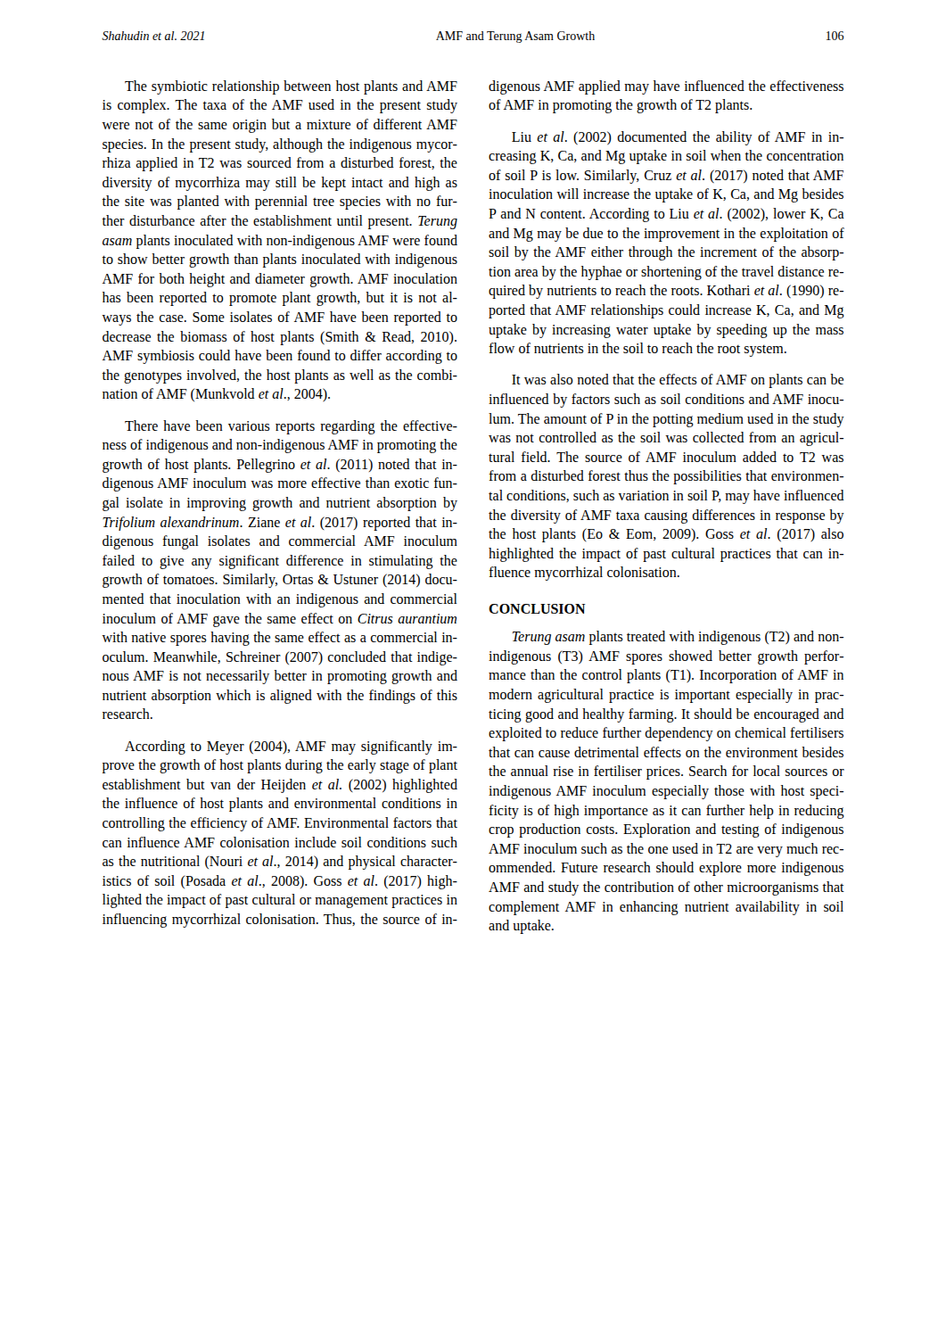Shahudin et al. 2021 AMF and Terung Asam Growth 106
The symbiotic relationship between host plants and AMF is complex. The taxa of the AMF used in the present study were not of the same origin but a mixture of different AMF species. In the present study, although the indigenous mycorrhiza applied in T2 was sourced from a disturbed forest, the diversity of mycorrhiza may still be kept intact and high as the site was planted with perennial tree species with no further disturbance after the establishment until present. Terung asam plants inoculated with non-indigenous AMF were found to show better growth than plants inoculated with indigenous AMF for both height and diameter growth. AMF inoculation has been reported to promote plant growth, but it is not always the case. Some isolates of AMF have been reported to decrease the biomass of host plants (Smith & Read, 2010). AMF symbiosis could have been found to differ according to the genotypes involved, the host plants as well as the combination of AMF (Munkvold et al., 2004).
There have been various reports regarding the effectiveness of indigenous and non-indigenous AMF in promoting the growth of host plants. Pellegrino et al. (2011) noted that indigenous AMF inoculum was more effective than exotic fungal isolate in improving growth and nutrient absorption by Trifolium alexandrinum. Ziane et al. (2017) reported that indigenous fungal isolates and commercial AMF inoculum failed to give any significant difference in stimulating the growth of tomatoes. Similarly, Ortas & Ustuner (2014) documented that inoculation with an indigenous and commercial inoculum of AMF gave the same effect on Citrus aurantium with native spores having the same effect as a commercial inoculum. Meanwhile, Schreiner (2007) concluded that indigenous AMF is not necessarily better in promoting growth and nutrient absorption which is aligned with the findings of this research.
According to Meyer (2004), AMF may significantly improve the growth of host plants during the early stage of plant establishment but van der Heijden et al. (2002) highlighted the influence of host plants and environmental conditions in controlling the efficiency of AMF. Environmental factors that can influence AMF colonisation include soil conditions such as the nutritional (Nouri et al., 2014) and physical characteristics of soil (Posada et al., 2008). Goss et al. (2017) highlighted the impact of past cultural or management practices in influencing mycorrhizal colonisation. Thus, the source of indigenous AMF applied may have influenced the effectiveness of AMF in promoting the growth of T2 plants.
Liu et al. (2002) documented the ability of AMF in increasing K, Ca, and Mg uptake in soil when the concentration of soil P is low. Similarly, Cruz et al. (2017) noted that AMF inoculation will increase the uptake of K, Ca, and Mg besides P and N content. According to Liu et al. (2002), lower K, Ca and Mg may be due to the improvement in the exploitation of soil by the AMF either through the increment of the absorption area by the hyphae or shortening of the travel distance required by nutrients to reach the roots. Kothari et al. (1990) reported that AMF relationships could increase K, Ca, and Mg uptake by increasing water uptake by speeding up the mass flow of nutrients in the soil to reach the root system.
It was also noted that the effects of AMF on plants can be influenced by factors such as soil conditions and AMF inoculum. The amount of P in the potting medium used in the study was not controlled as the soil was collected from an agricultural field. The source of AMF inoculum added to T2 was from a disturbed forest thus the possibilities that environmental conditions, such as variation in soil P, may have influenced the diversity of AMF taxa causing differences in response by the host plants (Eo & Eom, 2009). Goss et al. (2017) also highlighted the impact of past cultural practices that can influence mycorrhizal colonisation.
Conclusion
Terung asam plants treated with indigenous (T2) and non-indigenous (T3) AMF spores showed better growth performance than the control plants (T1). Incorporation of AMF in modern agricultural practice is important especially in practicing good and healthy farming. It should be encouraged and exploited to reduce further dependency on chemical fertilisers that can cause detrimental effects on the environment besides the annual rise in fertiliser prices. Search for local sources or indigenous AMF inoculum especially those with host specificity is of high importance as it can further help in reducing crop production costs. Exploration and testing of indigenous AMF inoculum such as the one used in T2 are very much recommended. Future research should explore more indigenous AMF and study the contribution of other microorganisms that complement AMF in enhancing nutrient availability in soil and uptake.